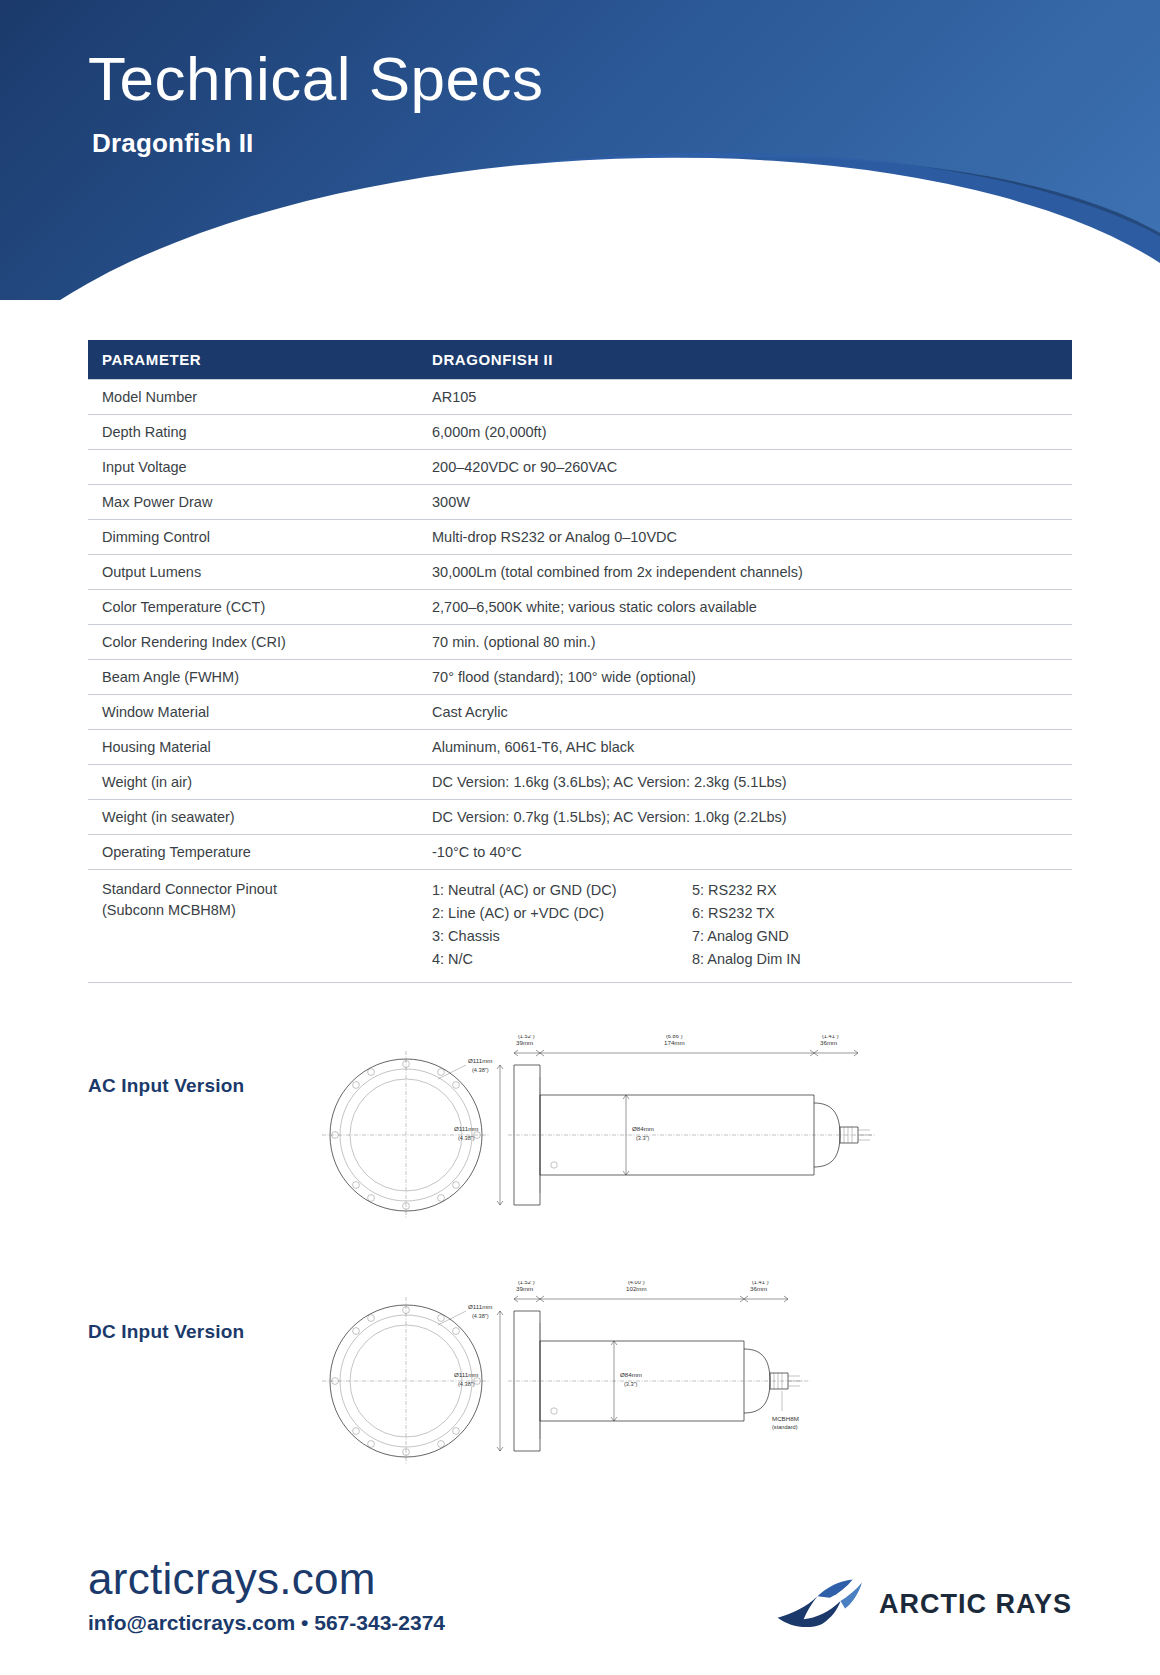Technical Specs
Dragonfish II
| PARAMETER | DRAGONFISH II |
| --- | --- |
| Model Number | AR105 |
| Depth Rating | 6,000m (20,000ft) |
| Input Voltage | 200–420VDC or 90–260VAC |
| Max Power Draw | 300W |
| Dimming Control | Multi-drop RS232 or Analog 0–10VDC |
| Output Lumens | 30,000Lm (total combined from 2x independent channels) |
| Color Temperature (CCT) | 2,700–6,500K white; various static colors available |
| Color Rendering Index (CRI) | 70 min. (optional 80 min.) |
| Beam Angle (FWHM) | 70° flood (standard); 100° wide (optional) |
| Window Material | Cast Acrylic |
| Housing Material | Aluminum, 6061-T6, AHC black |
| Weight (in air) | DC Version: 1.6kg (3.6Lbs); AC Version: 2.3kg (5.1Lbs) |
| Weight (in seawater) | DC Version: 0.7kg (1.5Lbs); AC Version: 1.0kg (2.2Lbs) |
| Operating Temperature | -10°C to 40°C |
| Standard Connector Pinout (Subconn MCBH8M) | 1: Neutral (AC) or GND (DC) 5: RS232 RX 2: Line (AC) or +VDC (DC) 6: RS232 TX 3: Chassis 7: Analog GND 4: N/C 8: Analog Dim IN |
AC Input Version
Ø111mm (4.38") Ø84mm (3.3") 39mm (1.52") 174mm (6.86") 36mm (1.41") Ø111mm (4.38")
DC Input Version
Ø111mm (4.38") Ø84mm (3.3") 39mm (1.52") 102mm (4.00") 36mm (1.41") MCBH8M (standard) Ø111mm (4.38")
arcticrays.com
info@arcticrays.com • 567-343-2374
ARCTIC RAYS